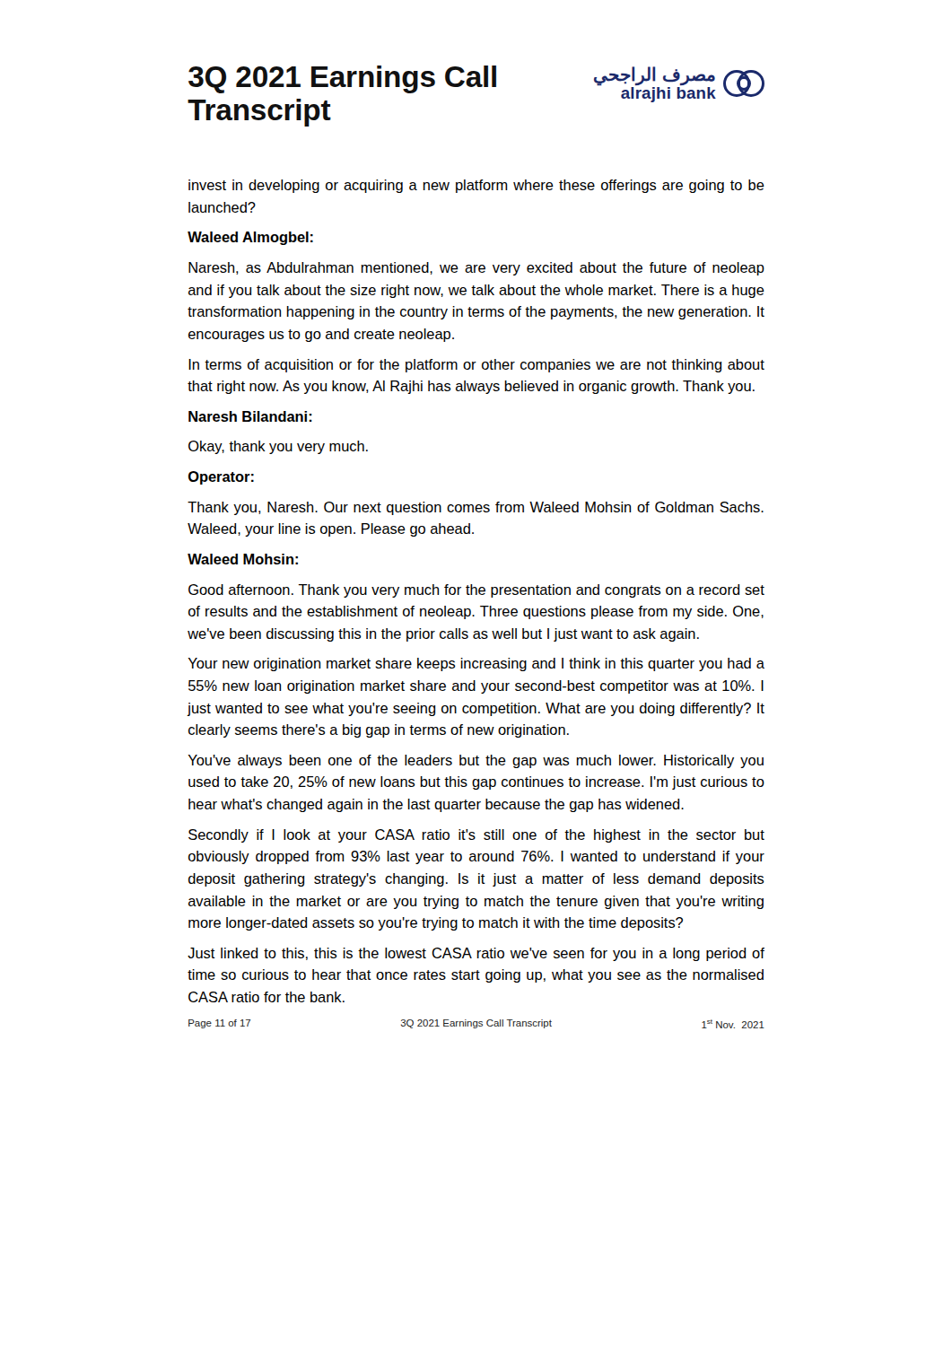3Q 2021 Earnings Call Transcript
مصرف الراجحي
alrajhi bank
invest in developing or acquiring a new platform where these offerings are going to be launched?
Waleed Almogbel:
Naresh, as Abdulrahman mentioned, we are very excited about the future of neoleap and if you talk about the size right now, we talk about the whole market. There is a huge transformation happening in the country in terms of the payments, the new generation. It encourages us to go and create neoleap.
In terms of acquisition or for the platform or other companies we are not thinking about that right now. As you know, Al Rajhi has always believed in organic growth. Thank you.
Naresh Bilandani:
Okay, thank you very much.
Operator:
Thank you, Naresh. Our next question comes from Waleed Mohsin of Goldman Sachs. Waleed, your line is open. Please go ahead.
Waleed Mohsin:
Good afternoon. Thank you very much for the presentation and congrats on a record set of results and the establishment of neoleap. Three questions please from my side. One, we've been discussing this in the prior calls as well but I just want to ask again.
Your new origination market share keeps increasing and I think in this quarter you had a 55% new loan origination market share and your second-best competitor was at 10%. I just wanted to see what you're seeing on competition. What are you doing differently? It clearly seems there's a big gap in terms of new origination.
You've always been one of the leaders but the gap was much lower. Historically you used to take 20, 25% of new loans but this gap continues to increase. I'm just curious to hear what's changed again in the last quarter because the gap has widened.
Secondly if I look at your CASA ratio it's still one of the highest in the sector but obviously dropped from 93% last year to around 76%. I wanted to understand if your deposit gathering strategy's changing. Is it just a matter of less demand deposits available in the market or are you trying to match the tenure given that you're writing more longer-dated assets so you're trying to match it with the time deposits?
Just linked to this, this is the lowest CASA ratio we've seen for you in a long period of time so curious to hear that once rates start going up, what you see as the normalised CASA ratio for the bank.
Page 11 of 17
3Q 2021 Earnings Call Transcript
1st Nov. 2021